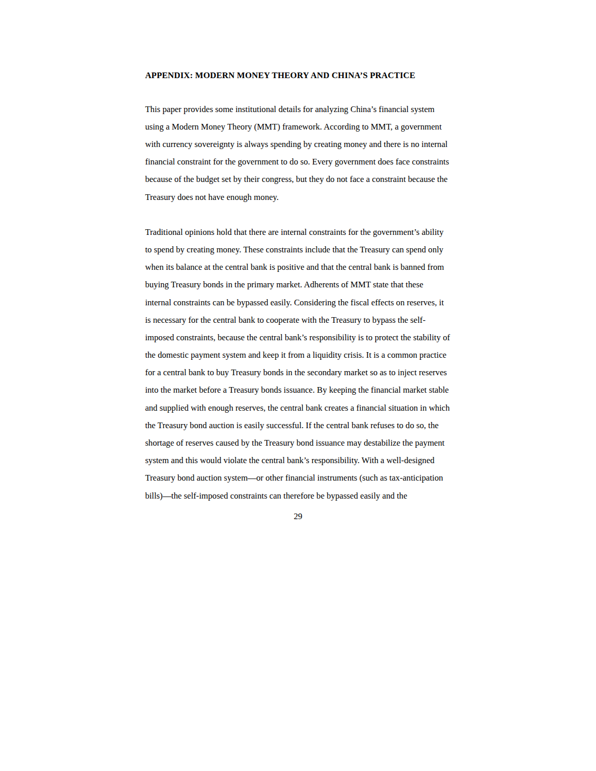APPENDIX: MODERN MONEY THEORY AND CHINA’S PRACTICE
This paper provides some institutional details for analyzing China’s financial system using a Modern Money Theory (MMT) framework. According to MMT, a government with currency sovereignty is always spending by creating money and there is no internal financial constraint for the government to do so. Every government does face constraints because of the budget set by their congress, but they do not face a constraint because the Treasury does not have enough money.
Traditional opinions hold that there are internal constraints for the government’s ability to spend by creating money. These constraints include that the Treasury can spend only when its balance at the central bank is positive and that the central bank is banned from buying Treasury bonds in the primary market. Adherents of MMT state that these internal constraints can be bypassed easily. Considering the fiscal effects on reserves, it is necessary for the central bank to cooperate with the Treasury to bypass the self-imposed constraints, because the central bank’s responsibility is to protect the stability of the domestic payment system and keep it from a liquidity crisis. It is a common practice for a central bank to buy Treasury bonds in the secondary market so as to inject reserves into the market before a Treasury bonds issuance. By keeping the financial market stable and supplied with enough reserves, the central bank creates a financial situation in which the Treasury bond auction is easily successful. If the central bank refuses to do so, the shortage of reserves caused by the Treasury bond issuance may destabilize the payment system and this would violate the central bank’s responsibility. With a well-designed Treasury bond auction system—or other financial instruments (such as tax-anticipation bills)—the self-imposed constraints can therefore be bypassed easily and the
29